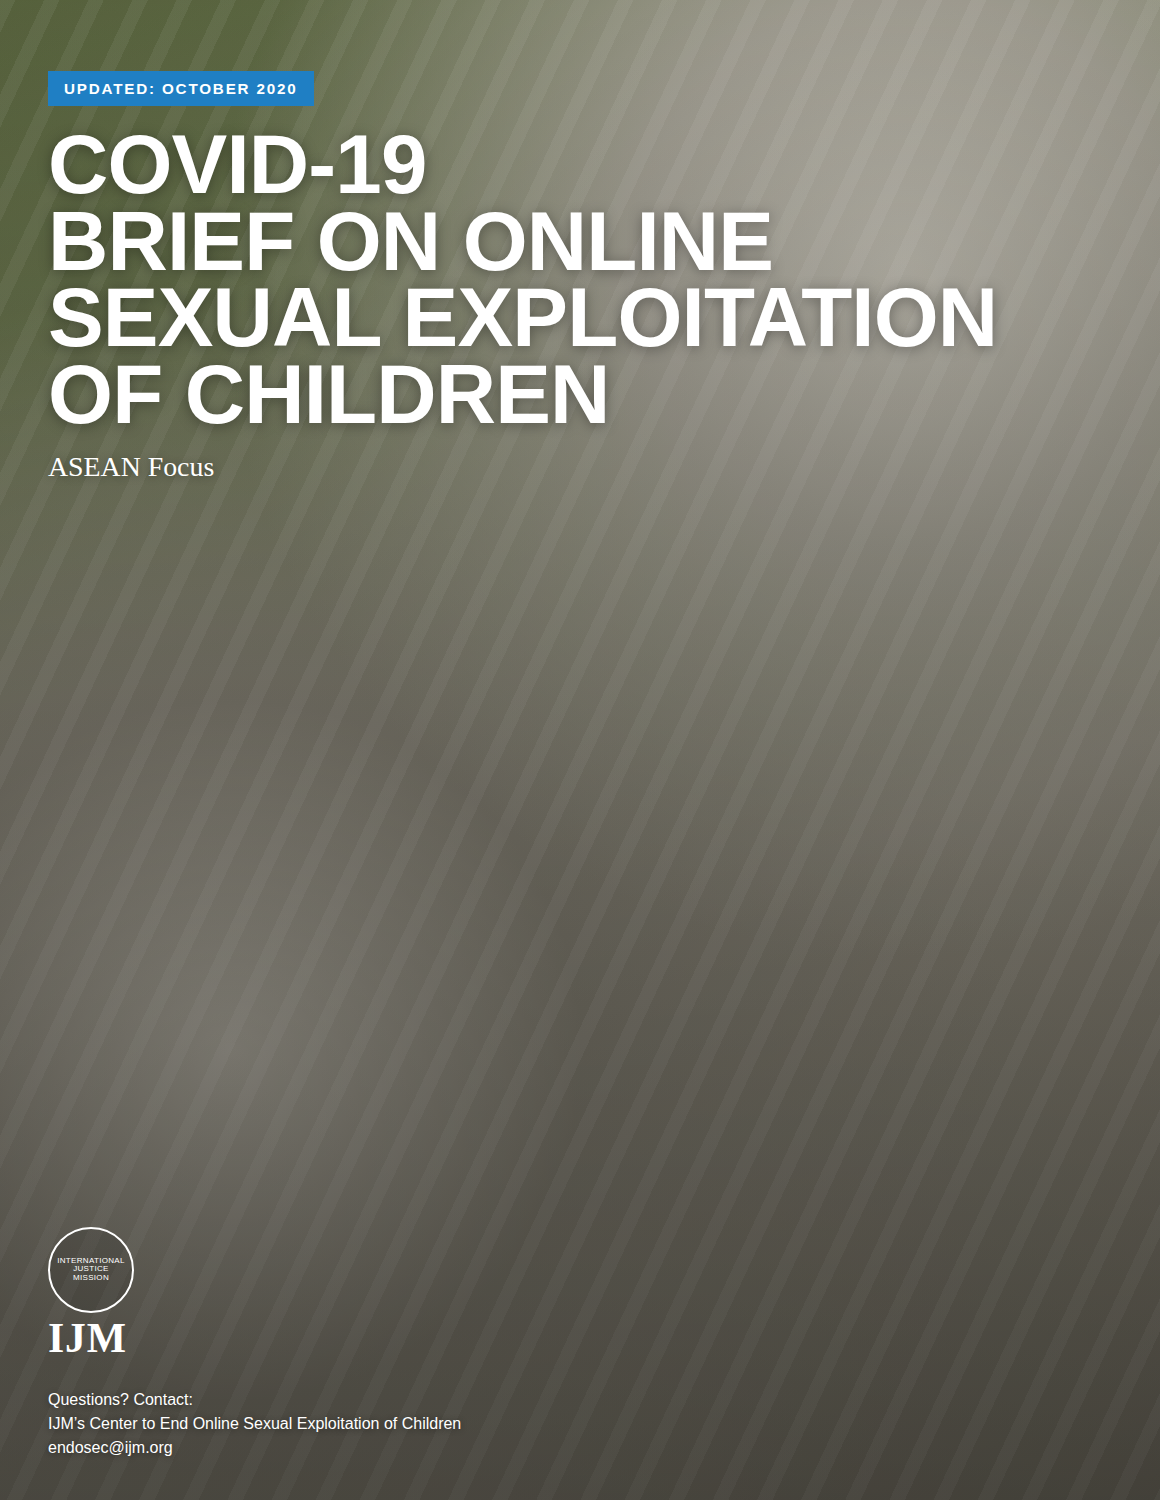Updated: October 2020
COVID-19
Brief on Online
Sexual Exploitation
of Children
ASEAN Focus
INTERNATIONAL JUSTICE MISSION
IJM
Questions? Contact:
IJM’s Center to End Online Sexual Exploitation of Children
endosec@ijm.org